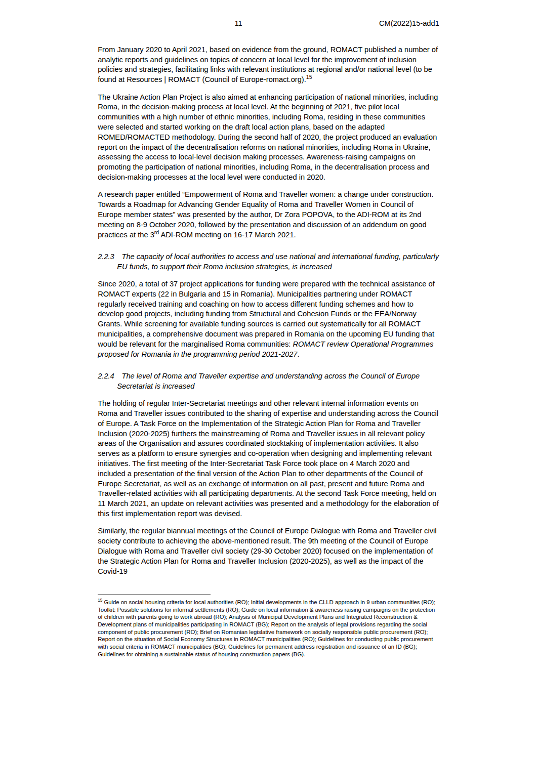11
CM(2022)15-add1
From January 2020 to April 2021, based on evidence from the ground, ROMACT published a number of analytic reports and guidelines on topics of concern at local level for the improvement of inclusion policies and strategies, facilitating links with relevant institutions at regional and/or national level (to be found at Resources | ROMACT (Council of Europe-romact.org).15
The Ukraine Action Plan Project is also aimed at enhancing participation of national minorities, including Roma, in the decision-making process at local level. At the beginning of 2021, five pilot local communities with a high number of ethnic minorities, including Roma, residing in these communities were selected and started working on the draft local action plans, based on the adapted ROMED/ROMACTED methodology. During the second half of 2020, the project produced an evaluation report on the impact of the decentralisation reforms on national minorities, including Roma in Ukraine, assessing the access to local-level decision making processes. Awareness-raising campaigns on promoting the participation of national minorities, including Roma, in the decentralisation process and decision-making processes at the local level were conducted in 2020.
A research paper entitled “Empowerment of Roma and Traveller women: a change under construction. Towards a Roadmap for Advancing Gender Equality of Roma and Traveller Women in Council of Europe member states” was presented by the author, Dr Zora POPOVA, to the ADI-ROM at its 2nd meeting on 8-9 October 2020, followed by the presentation and discussion of an addendum on good practices at the 3rd ADI-ROM meeting on 16-17 March 2021.
2.2.3 The capacity of local authorities to access and use national and international funding, particularly EU funds, to support their Roma inclusion strategies, is increased
Since 2020, a total of 37 project applications for funding were prepared with the technical assistance of ROMACT experts (22 in Bulgaria and 15 in Romania). Municipalities partnering under ROMACT regularly received training and coaching on how to access different funding schemes and how to develop good projects, including funding from Structural and Cohesion Funds or the EEA/Norway Grants. While screening for available funding sources is carried out systematically for all ROMACT municipalities, a comprehensive document was prepared in Romania on the upcoming EU funding that would be relevant for the marginalised Roma communities: ROMACT review Operational Programmes proposed for Romania in the programming period 2021-2027.
2.2.4 The level of Roma and Traveller expertise and understanding across the Council of Europe Secretariat is increased
The holding of regular Inter-Secretariat meetings and other relevant internal information events on Roma and Traveller issues contributed to the sharing of expertise and understanding across the Council of Europe. A Task Force on the Implementation of the Strategic Action Plan for Roma and Traveller Inclusion (2020-2025) furthers the mainstreaming of Roma and Traveller issues in all relevant policy areas of the Organisation and assures coordinated stocktaking of implementation activities. It also serves as a platform to ensure synergies and co-operation when designing and implementing relevant initiatives. The first meeting of the Inter-Secretariat Task Force took place on 4 March 2020 and included a presentation of the final version of the Action Plan to other departments of the Council of Europe Secretariat, as well as an exchange of information on all past, present and future Roma and Traveller-related activities with all participating departments. At the second Task Force meeting, held on 11 March 2021, an update on relevant activities was presented and a methodology for the elaboration of this first implementation report was devised.
Similarly, the regular biannual meetings of the Council of Europe Dialogue with Roma and Traveller civil society contribute to achieving the above-mentioned result. The 9th meeting of the Council of Europe Dialogue with Roma and Traveller civil society (29-30 October 2020) focused on the implementation of the Strategic Action Plan for Roma and Traveller Inclusion (2020-2025), as well as the impact of the Covid-19
15 Guide on social housing criteria for local authorities (RO); Initial developments in the CLLD approach in 9 urban communities (RO); Toolkit: Possible solutions for informal settlements (RO); Guide on local information & awareness raising campaigns on the protection of children with parents going to work abroad (RO); Analysis of Municipal Development Plans and Integrated Reconstruction & Development plans of municipalities participating in ROMACT (BG); Report on the analysis of legal provisions regarding the social component of public procurement (RO); Brief on Romanian legislative framework on socially responsible public procurement (RO); Report on the situation of Social Economy Structures in ROMACT municipalities (RO); Guidelines for conducting public procurement with social criteria in ROMACT municipalities (BG); Guidelines for permanent address registration and issuance of an ID (BG); Guidelines for obtaining a sustainable status of housing construction papers (BG).